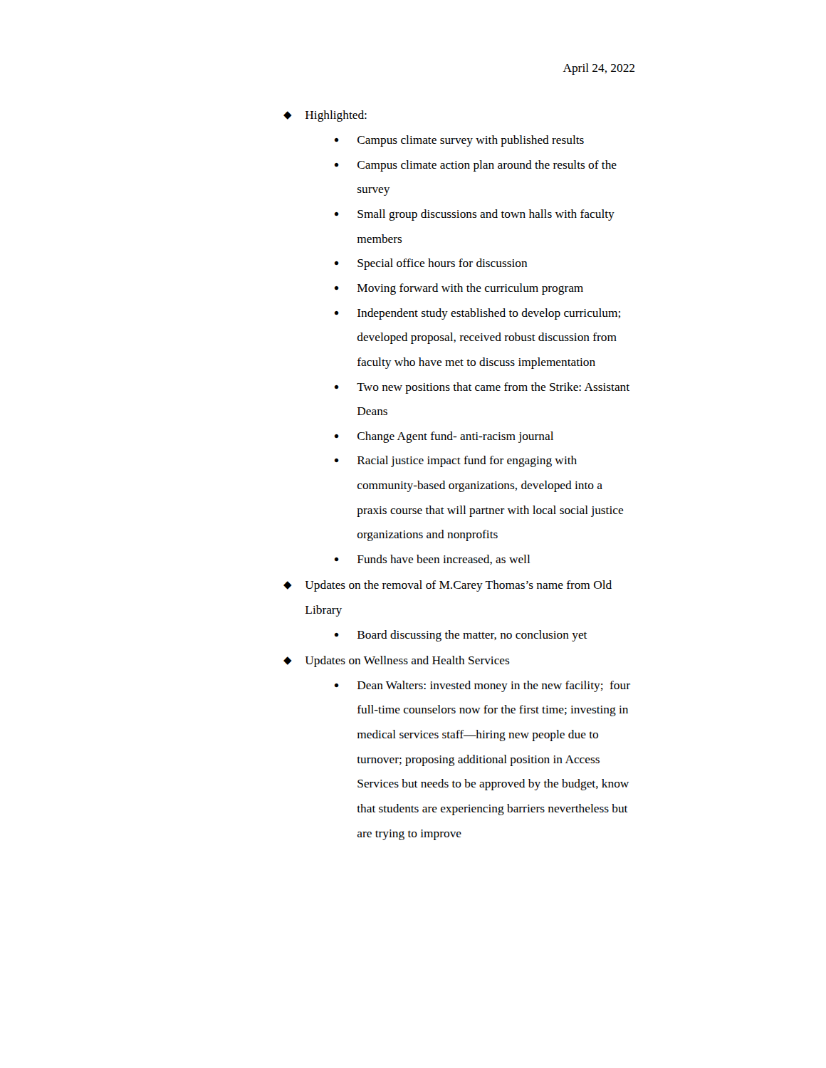April 24, 2022
Highlighted:
Campus climate survey with published results
Campus climate action plan around the results of the survey
Small group discussions and town halls with faculty members
Special office hours for discussion
Moving forward with the curriculum program
Independent study established to develop curriculum; developed proposal, received robust discussion from faculty who have met to discuss implementation
Two new positions that came from the Strike: Assistant Deans
Change Agent fund- anti-racism journal
Racial justice impact fund for engaging with community-based organizations, developed into a praxis course that will partner with local social justice organizations and nonprofits
Funds have been increased, as well
Updates on the removal of M.Carey Thomas’s name from Old Library
Board discussing the matter, no conclusion yet
Updates on Wellness and Health Services
Dean Walters: invested money in the new facility; four full-time counselors now for the first time; investing in medical services staff—hiring new people due to turnover; proposing additional position in Access Services but needs to be approved by the budget, know that students are experiencing barriers nevertheless but are trying to improve